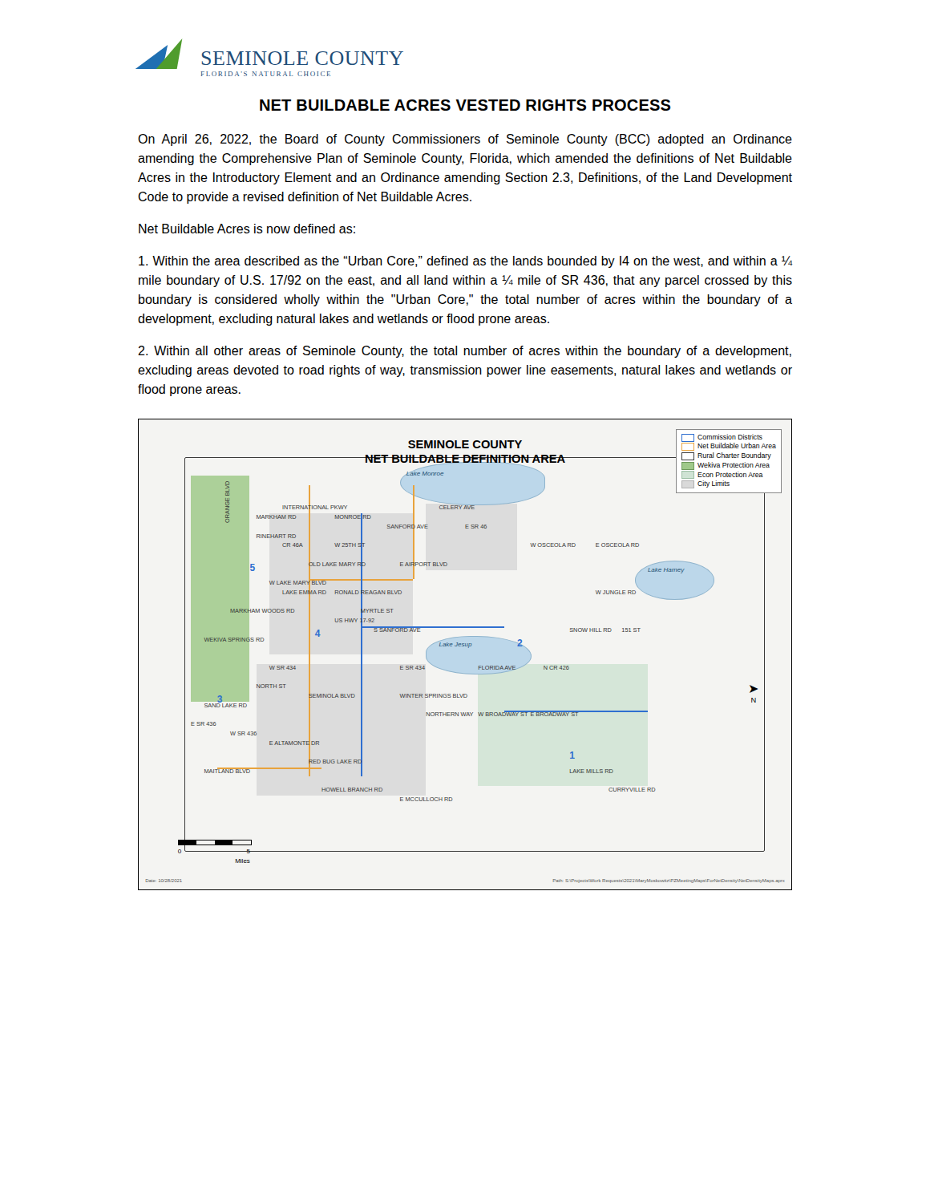SEMINOLE COUNTY
FLORIDA'S NATURAL CHOICE
NET BUILDABLE ACRES VESTED RIGHTS PROCESS
On April 26, 2022, the Board of County Commissioners of Seminole County (BCC) adopted an Ordinance amending the Comprehensive Plan of Seminole County, Florida, which amended the definitions of Net Buildable Acres in the Introductory Element and an Ordinance amending Section 2.3, Definitions, of the Land Development Code to provide a revised definition of Net Buildable Acres.
Net Buildable Acres is now defined as:
1. Within the area described as the “Urban Core,” defined as the lands bounded by I4 on the west, and within a ¼ mile boundary of U.S. 17/92 on the east, and all land within a ¼ mile of SR 436, that any parcel crossed by this boundary is considered wholly within the "Urban Core," the total number of acres within the boundary of a development, excluding natural lakes and wetlands or flood prone areas.
2. Within all other areas of Seminole County, the total number of acres within the boundary of a development, excluding areas devoted to road rights of way, transmission power line easements, natural lakes and wetlands or flood prone areas.
SEMINOLE COUNTY
NET BUILDABLE DEFINITION AREA
Commission Districts
Net Buildable Urban Area
Rural Charter Boundary
Wekiva Protection Area
Econ Protection Area
City Limits
Lake Monroe Lake Harney Lake Jesup 5 4 3 2 1 ORANGE BLVD MARKHAM RD CR 46A W 25TH ST E AIRPORT BLVD CELERY AVE E SR 46 W OSCEOLA RD E OSCEOLA RD W LAKE MARY BLVD MYRTLE ST S SANFORD AVE W SR 434 E SR 434 FLORIDA AVE N CR 426 NORTH ST SEMINOLA BLVD WINTER SPRINGS BLVD NORTHERN WAY W BROADWAY ST E BROADWAY ST SAND LAKE RD E SR 436 W SR 436 E ALTAMONTE DR RED BUG LAKE RD MAITLAND BLVD HOWELL BRANCH RD E MCCULLOCH RD LAKE MILLS RD CURRYVILLE RD SNOW HILL RD W JUNGLE RD 151 ST MARKHAM WOODS RD WEKIVA SPRINGS RD LAKE EMMA RD OLD LAKE MARY RD RONALD REAGAN BLVD US HWY 17-92 MONROE RD SANFORD AVE INTERNATIONAL PKWY RINEHART RD
➤N
05
Miles
Date: 10/28/2021 Path: S:\Projects\Work Requests\2021\MaryMoskowitz\PZMeetingMaps\ForNetDensity\NetDensityMaps.aprx